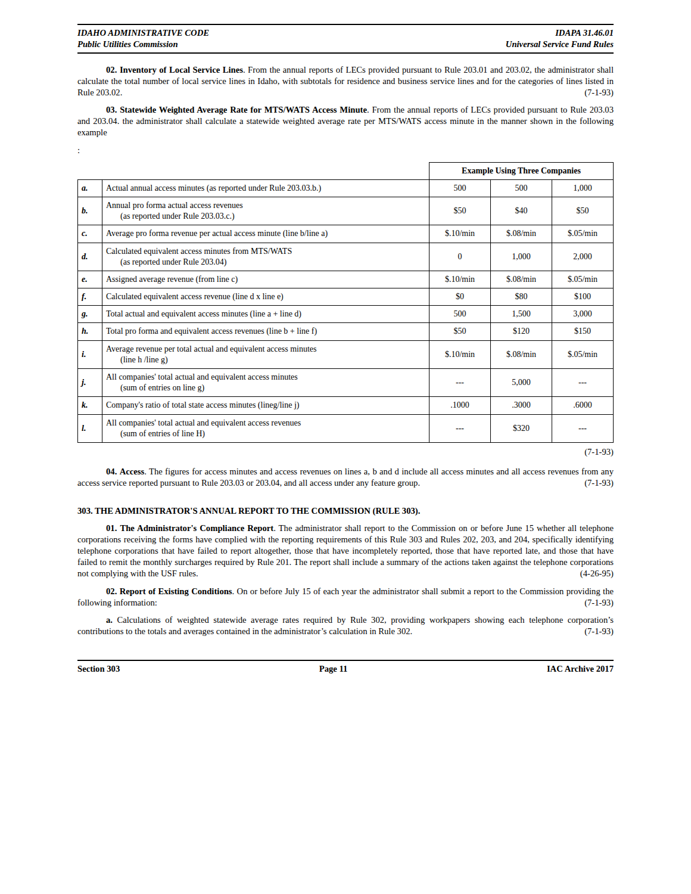IDAHO ADMINISTRATIVE CODE
IDAPA 31.46.01
Public Utilities Commission
Universal Service Fund Rules
02. Inventory of Local Service Lines. From the annual reports of LECs provided pursuant to Rule 203.01 and 203.02, the administrator shall calculate the total number of local service lines in Idaho, with subtotals for residence and business service lines and for the categories of lines listed in Rule 203.02. (7-1-93)
03. Statewide Weighted Average Rate for MTS/WATS Access Minute. From the annual reports of LECs provided pursuant to Rule 203.03 and 203.04. the administrator shall calculate a statewide weighted average rate per MTS/WATS access minute in the manner shown in the following example
:
| | | Example Using Three Companies |
| a. | Actual annual access minutes (as reported under Rule 203.03.b.) | 500 | 500 | 1,000 |
| b. | Annual pro forma actual access revenues (as reported under Rule 203.03.c.) | $50 | $40 | $50 |
| c. | Average pro forma revenue per actual access minute (line b/line a) | $.10/min | $.08/min | $.05/min |
| d. | Calculated equivalent access minutes from MTS/WATS (as reported under Rule 203.04) | 0 | 1,000 | 2,000 |
| e. | Assigned average revenue (from line c) | $.10/min | $.08/min | $.05/min |
| f. | Calculated equivalent access revenue (line d x line e) | $0 | $80 | $100 |
| g. | Total actual and equivalent access minutes (line a + line d) | 500 | 1,500 | 3,000 |
| h. | Total pro forma and equivalent access revenues (line b + line f) | $50 | $120 | $150 |
| i. | Average revenue per total actual and equivalent access minutes (line h /line g) | $.10/min | $.08/min | $.05/min |
| j. | All companies' total actual and equivalent access minutes (sum of entries on line g) | --- | 5,000 | --- |
| k. | Company's ratio of total state access minutes (lineg/line j) | .1000 | .3000 | .6000 |
| l. | All companies' total actual and equivalent access revenues (sum of entries of line H) | --- | $320 | --- |
(7-1-93)
04. Access. The figures for access minutes and access revenues on lines a, b and d include all access minutes and all access revenues from any access service reported pursuant to Rule 203.03 or 203.04, and all access under any feature group. (7-1-93)
303. THE ADMINISTRATOR'S ANNUAL REPORT TO THE COMMISSION (RULE 303).
01. The Administrator's Compliance Report. The administrator shall report to the Commission on or before June 15 whether all telephone corporations receiving the forms have complied with the reporting requirements of this Rule 303 and Rules 202, 203, and 204, specifically identifying telephone corporations that have failed to report altogether, those that have incompletely reported, those that have reported late, and those that have failed to remit the monthly surcharges required by Rule 201. The report shall include a summary of the actions taken against the telephone corporations not complying with the USF rules. (4-26-95)
02. Report of Existing Conditions. On or before July 15 of each year the administrator shall submit a report to the Commission providing the following information: (7-1-93)
a. Calculations of weighted statewide average rates required by Rule 302, providing workpapers showing each telephone corporation’s contributions to the totals and averages contained in the administrator’s calculation in Rule 302. (7-1-93)
Section 303
Page 11
IAC Archive 2017